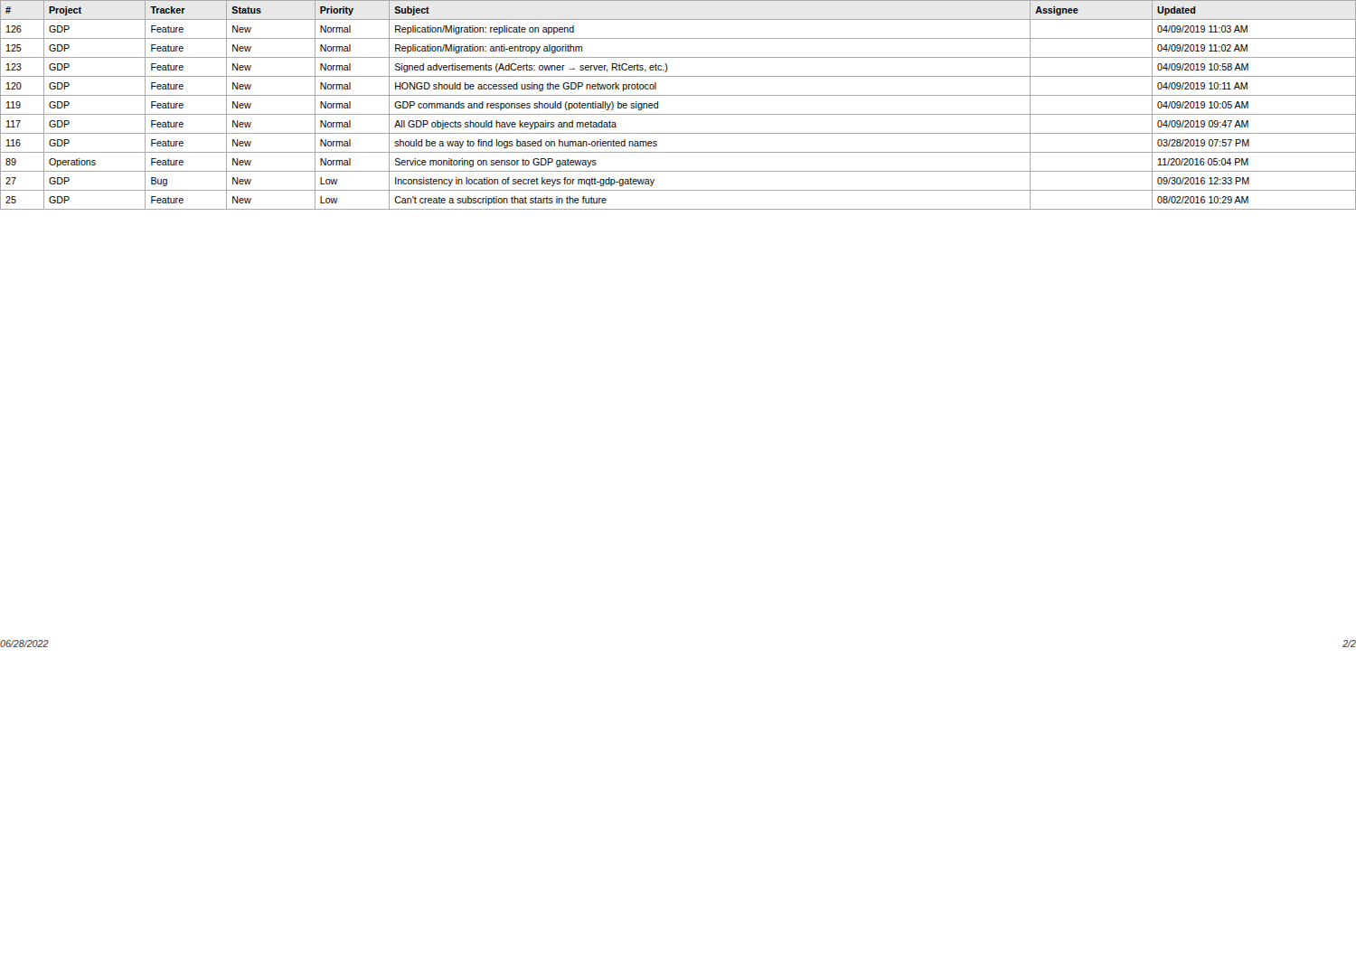| # | Project | Tracker | Status | Priority | Subject | Assignee | Updated |
| --- | --- | --- | --- | --- | --- | --- | --- |
| 126 | GDP | Feature | New | Normal | Replication/Migration: replicate on append | | 04/09/2019 11:03 AM |
| 125 | GDP | Feature | New | Normal | Replication/Migration: anti-entropy algorithm | | 04/09/2019 11:02 AM |
| 123 | GDP | Feature | New | Normal | Signed advertisements (AdCerts: owner → server, RtCerts, etc.) | | 04/09/2019 10:58 AM |
| 120 | GDP | Feature | New | Normal | HONGD should be accessed using the GDP network protocol | | 04/09/2019 10:11 AM |
| 119 | GDP | Feature | New | Normal | GDP commands and responses should (potentially) be signed | | 04/09/2019 10:05 AM |
| 117 | GDP | Feature | New | Normal | All GDP objects should have keypairs and metadata | | 04/09/2019 09:47 AM |
| 116 | GDP | Feature | New | Normal | should be a way to find logs based on human-oriented names | | 03/28/2019 07:57 PM |
| 89 | Operations | Feature | New | Normal | Service monitoring on sensor to GDP gateways | | 11/20/2016 05:04 PM |
| 27 | GDP | Bug | New | Low | Inconsistency in location of secret keys for mqtt-gdp-gateway | | 09/30/2016 12:33 PM |
| 25 | GDP | Feature | New | Low | Can't create a subscription that starts in the future | | 08/02/2016 10:29 AM |
06/28/2022 2/2